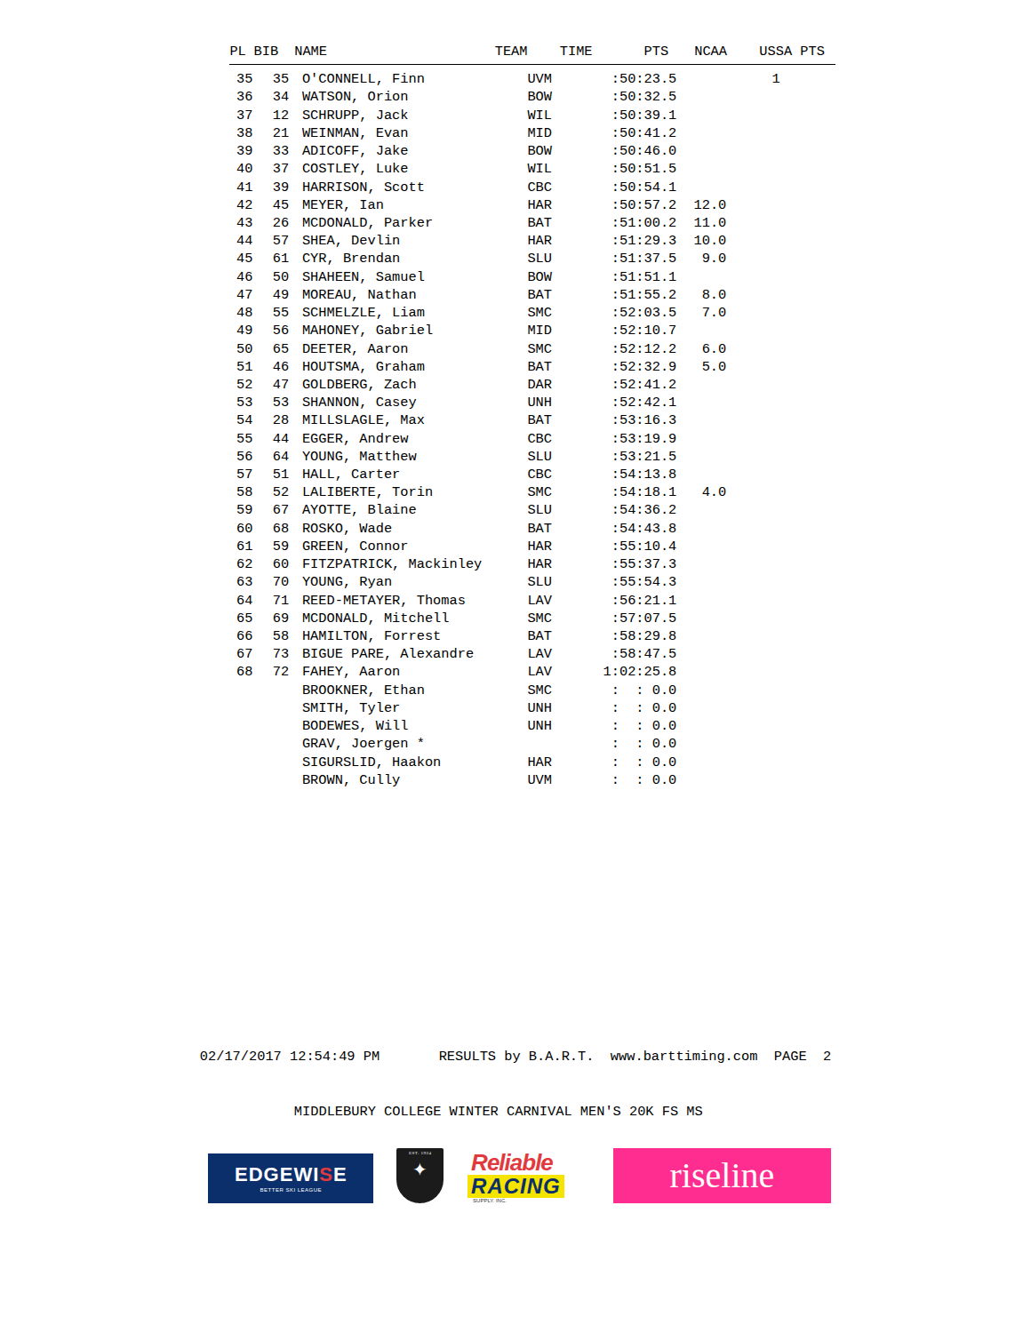| PL | BIB | NAME | TEAM | TIME | PTS | NCAA | USSA PTS |
| --- | --- | --- | --- | --- | --- | --- | --- |
| 35 | 35 | O'CONNELL, Finn | UVM | :50:23.5 | | 1 | |
| 36 | 34 | WATSON, Orion | BOW | :50:32.5 | | | |
| 37 | 12 | SCHRUPP, Jack | WIL | :50:39.1 | | | |
| 38 | 21 | WEINMAN, Evan | MID | :50:41.2 | | | |
| 39 | 33 | ADICOFF, Jake | BOW | :50:46.0 | | | |
| 40 | 37 | COSTLEY, Luke | WIL | :50:51.5 | | | |
| 41 | 39 | HARRISON, Scott | CBC | :50:54.1 | | | |
| 42 | 45 | MEYER, Ian | HAR | :50:57.2 | 12.0 | | |
| 43 | 26 | MCDONALD, Parker | BAT | :51:00.2 | 11.0 | | |
| 44 | 57 | SHEA, Devlin | HAR | :51:29.3 | 10.0 | | |
| 45 | 61 | CYR, Brendan | SLU | :51:37.5 | 9.0 | | |
| 46 | 50 | SHAHEEN, Samuel | BOW | :51:51.1 | | | |
| 47 | 49 | MOREAU, Nathan | BAT | :51:55.2 | 8.0 | | |
| 48 | 55 | SCHMELZLE, Liam | SMC | :52:03.5 | 7.0 | | |
| 49 | 56 | MAHONEY, Gabriel | MID | :52:10.7 | | | |
| 50 | 65 | DEETER, Aaron | SMC | :52:12.2 | 6.0 | | |
| 51 | 46 | HOUTSMA, Graham | BAT | :52:32.9 | 5.0 | | |
| 52 | 47 | GOLDBERG, Zach | DAR | :52:41.2 | | | |
| 53 | 53 | SHANNON, Casey | UNH | :52:42.1 | | | |
| 54 | 28 | MILLSLAGLE, Max | BAT | :53:16.3 | | | |
| 55 | 44 | EGGER, Andrew | CBC | :53:19.9 | | | |
| 56 | 64 | YOUNG, Matthew | SLU | :53:21.5 | | | |
| 57 | 51 | HALL, Carter | CBC | :54:13.8 | | | |
| 58 | 52 | LALIBERTE, Torin | SMC | :54:18.1 | 4.0 | | |
| 59 | 67 | AYOTTE, Blaine | SLU | :54:36.2 | | | |
| 60 | 68 | ROSKO, Wade | BAT | :54:43.8 | | | |
| 61 | 59 | GREEN, Connor | HAR | :55:10.4 | | | |
| 62 | 60 | FITZPATRICK, Mackinley | HAR | :55:37.3 | | | |
| 63 | 70 | YOUNG, Ryan | SLU | :55:54.3 | | | |
| 64 | 71 | REED-METAYER, Thomas | LAV | :56:21.1 | | | |
| 65 | 69 | MCDONALD, Mitchell | SMC | :57:07.5 | | | |
| 66 | 58 | HAMILTON, Forrest | BAT | :58:29.8 | | | |
| 67 | 73 | BIGUE PARE, Alexandre | LAV | :58:47.5 | | | |
| 68 | 72 | FAHEY, Aaron | LAV | 1:02:25.8 | | | |
| | | BROOKNER, Ethan | SMC | : : 0.0 | | | |
| | | SMITH, Tyler | UNH | : : 0.0 | | | |
| | | BODEWES, Will | UNH | : : 0.0 | | | |
| | | GRAV, Joergen * | | : : 0.0 | | | |
| | | SIGURSLID, Haakon | HAR | : : 0.0 | | | |
| | | BROWN, Cully | UVM | : : 0.0 | | | |
02/17/2017 12:54:49 PM RESULTS by B.A.R.T. www.barttiming.com PAGE 2
MIDDLEBURY COLLEGE WINTER CARNIVAL MEN'S 20K FS MS
EDGEWISE
BETTER SKI LEAGUE
EST. 1924
✦
Reliable
RACING
SUPPLY, INC.
riseline